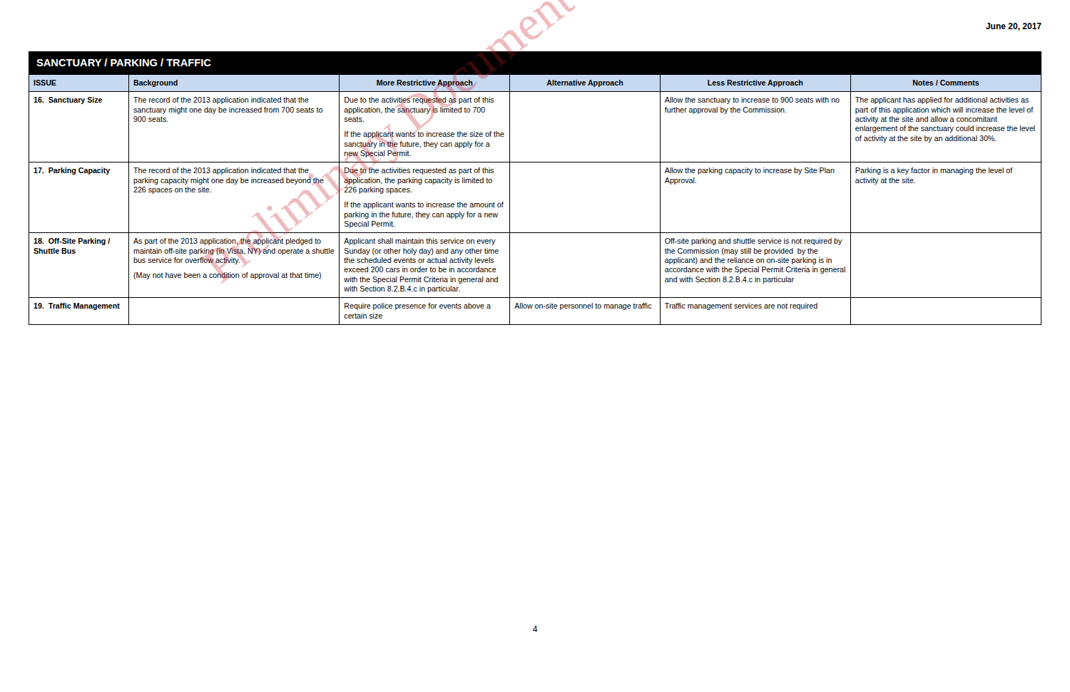June 20, 2017
SANCTUARY / PARKING / TRAFFIC
| ISSUE | Background | More Restrictive Approach | Alternative Approach | Less Restrictive Approach | Notes / Comments |
| --- | --- | --- | --- | --- | --- |
| 16. Sanctuary Size | The record of the 2013 application indicated that the sanctuary might one day be increased from 700 seats to 900 seats. | Due to the activities requested as part of this application, the sanctuary is limited to 700 seats. If the applicant wants to increase the size of the sanctuary in the future, they can apply for a new Special Permit. | | Allow the sanctuary to increase to 900 seats with no further approval by the Commission. | The applicant has applied for additional activities as part of this application which will increase the level of activity at the site and allow a concomitant enlargement of the sanctuary could increase the level of activity at the site by an additional 30%. |
| 17. Parking Capacity | The record of the 2013 application indicated that the parking capacity might one day be increased beyond the 226 spaces on the site. | Due to the activities requested as part of this application, the parking capacity is limited to 226 parking spaces. If the applicant wants to increase the amount of parking in the future, they can apply for a new Special Permit. | | Allow the parking capacity to increase by Site Plan Approval. | Parking is a key factor in managing the level of activity at the site. |
| 18. Off-Site Parking / Shuttle Bus | As part of the 2013 application, the applicant pledged to maintain off-site parking (in Vista, NY) and operate a shuttle bus service for overflow activity. (May not have been a condition of approval at that time) | Applicant shall maintain this service on every Sunday (or other holy day) and any other time the scheduled events or actual activity levels exceed 200 cars in order to be in accordance with the Special Permit Criteria in general and with Section 8.2.B.4.c in particular. | | Off-site parking and shuttle service is not required by the Commission (may still be provided by the applicant) and the reliance on on-site parking is in accordance with the Special Permit Criteria in general and with Section 8.2.B.4.c in particular | |
| 19. Traffic Management | | Require police presence for events above a certain size | Allow on-site personnel to manage traffic | Traffic management services are not required | |
Preliminary Document - For Discussion Purposes
4